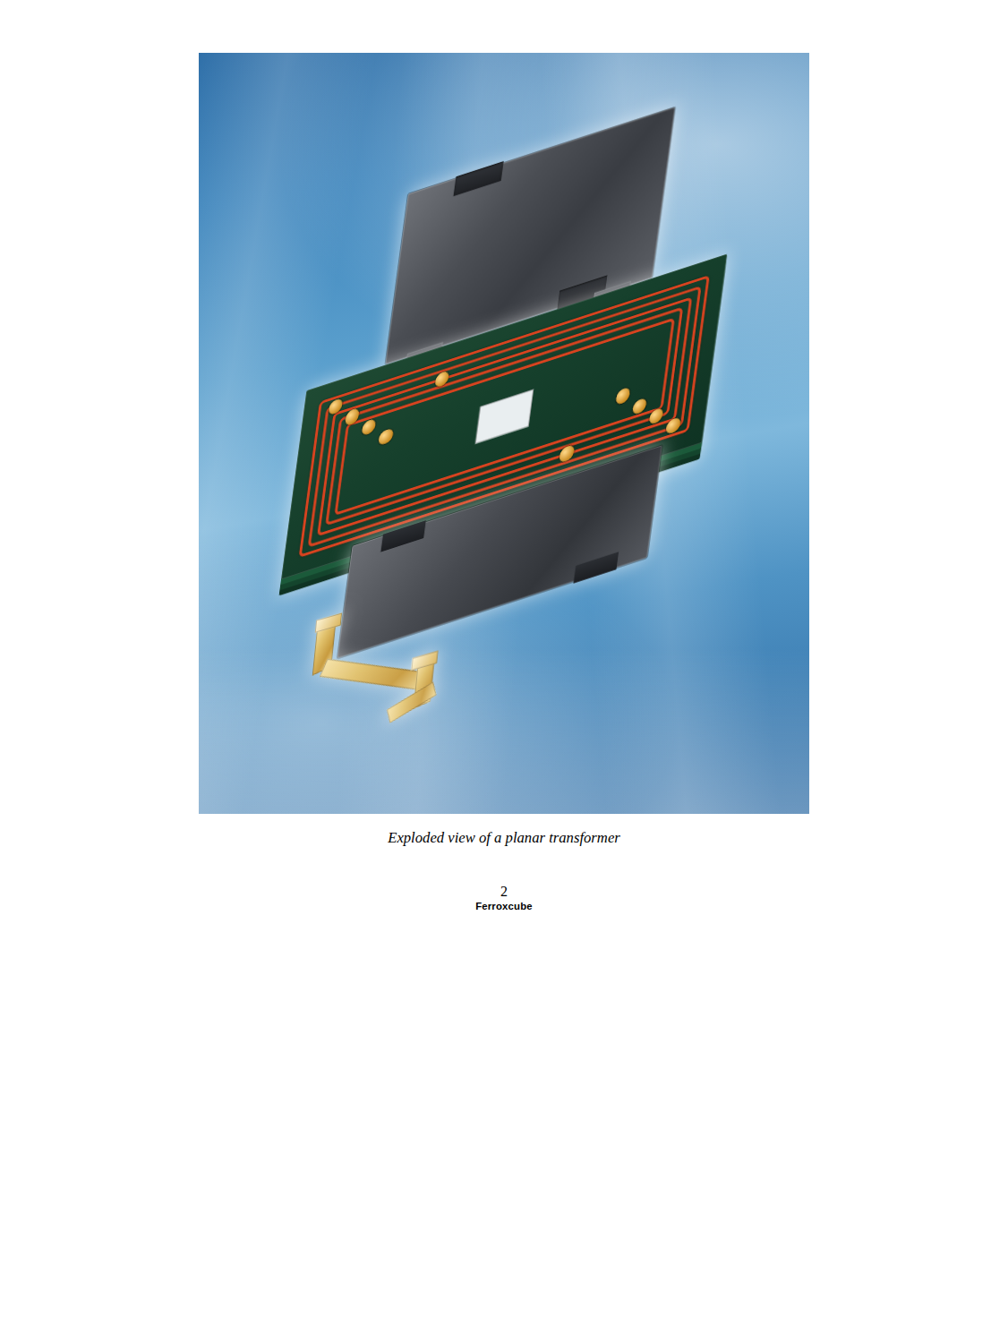Exploded view of a planar transformer
2
Ferroxcube